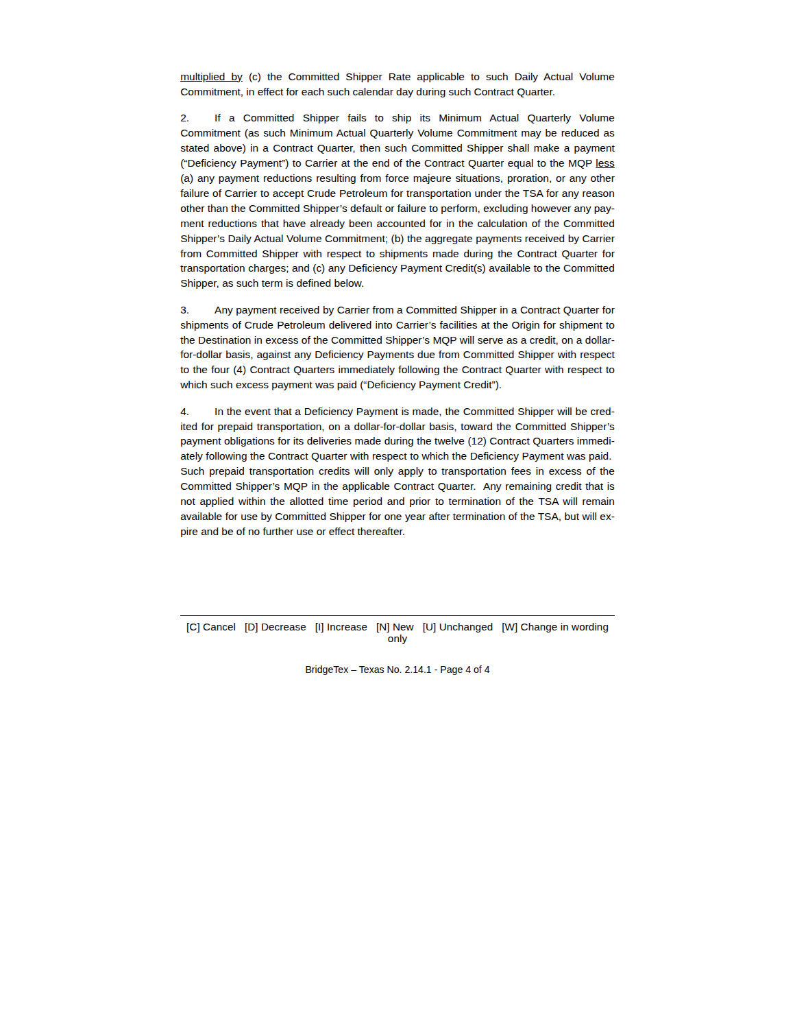multiplied by (c) the Committed Shipper Rate applicable to such Daily Actual Volume Commitment, in effect for each such calendar day during such Contract Quarter.
2. If a Committed Shipper fails to ship its Minimum Actual Quarterly Volume Commitment (as such Minimum Actual Quarterly Volume Commitment may be reduced as stated above) in a Contract Quarter, then such Committed Shipper shall make a payment (“Deficiency Payment”) to Carrier at the end of the Contract Quarter equal to the MQP less (a) any payment reductions resulting from force majeure situations, proration, or any other failure of Carrier to accept Crude Petroleum for transportation under the TSA for any reason other than the Committed Shipper’s default or failure to perform, excluding however any payment reductions that have already been accounted for in the calculation of the Committed Shipper’s Daily Actual Volume Commitment; (b) the aggregate payments received by Carrier from Committed Shipper with respect to shipments made during the Contract Quarter for transportation charges; and (c) any Deficiency Payment Credit(s) available to the Committed Shipper, as such term is defined below.
3. Any payment received by Carrier from a Committed Shipper in a Contract Quarter for shipments of Crude Petroleum delivered into Carrier’s facilities at the Origin for shipment to the Destination in excess of the Committed Shipper’s MQP will serve as a credit, on a dollar-for-dollar basis, against any Deficiency Payments due from Committed Shipper with respect to the four (4) Contract Quarters immediately following the Contract Quarter with respect to which such excess payment was paid (“Deficiency Payment Credit”).
4. In the event that a Deficiency Payment is made, the Committed Shipper will be credited for prepaid transportation, on a dollar-for-dollar basis, toward the Committed Shipper’s payment obligations for its deliveries made during the twelve (12) Contract Quarters immediately following the Contract Quarter with respect to which the Deficiency Payment was paid. Such prepaid transportation credits will only apply to transportation fees in excess of the Committed Shipper’s MQP in the applicable Contract Quarter. Any remaining credit that is not applied within the allotted time period and prior to termination of the TSA will remain available for use by Committed Shipper for one year after termination of the TSA, but will expire and be of no further use or effect thereafter.
[C] Cancel [D] Decrease [I] Increase [N] New [U] Unchanged [W] Change in wording only
BridgeTex – Texas No. 2.14.1 - Page 4 of 4